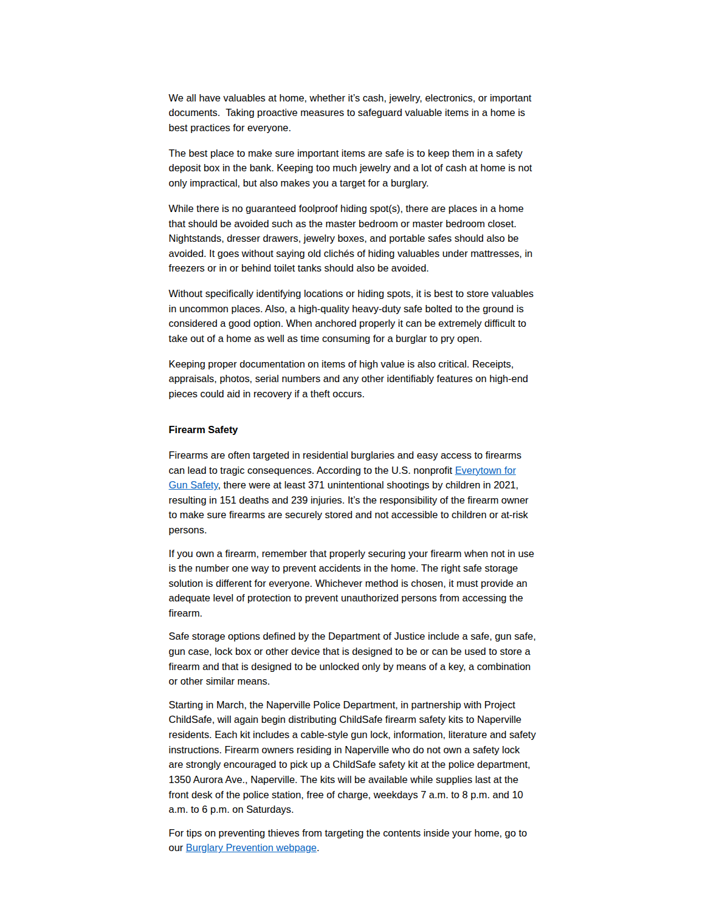We all have valuables at home, whether it’s cash, jewelry, electronics, or important documents. Taking proactive measures to safeguard valuable items in a home is best practices for everyone.
The best place to make sure important items are safe is to keep them in a safety deposit box in the bank. Keeping too much jewelry and a lot of cash at home is not only impractical, but also makes you a target for a burglary.
While there is no guaranteed foolproof hiding spot(s), there are places in a home that should be avoided such as the master bedroom or master bedroom closet. Nightstands, dresser drawers, jewelry boxes, and portable safes should also be avoided. It goes without saying old clichés of hiding valuables under mattresses, in freezers or in or behind toilet tanks should also be avoided.
Without specifically identifying locations or hiding spots, it is best to store valuables in uncommon places. Also, a high-quality heavy-duty safe bolted to the ground is considered a good option. When anchored properly it can be extremely difficult to take out of a home as well as time consuming for a burglar to pry open.
Keeping proper documentation on items of high value is also critical. Receipts, appraisals, photos, serial numbers and any other identifiably features on high-end pieces could aid in recovery if a theft occurs.
Firearm Safety
Firearms are often targeted in residential burglaries and easy access to firearms can lead to tragic consequences. According to the U.S. nonprofit Everytown for Gun Safety, there were at least 371 unintentional shootings by children in 2021, resulting in 151 deaths and 239 injuries. It’s the responsibility of the firearm owner to make sure firearms are securely stored and not accessible to children or at-risk persons.
If you own a firearm, remember that properly securing your firearm when not in use is the number one way to prevent accidents in the home. The right safe storage solution is different for everyone. Whichever method is chosen, it must provide an adequate level of protection to prevent unauthorized persons from accessing the firearm.
Safe storage options defined by the Department of Justice include a safe, gun safe, gun case, lock box or other device that is designed to be or can be used to store a firearm and that is designed to be unlocked only by means of a key, a combination or other similar means.
Starting in March, the Naperville Police Department, in partnership with Project ChildSafe, will again begin distributing ChildSafe firearm safety kits to Naperville residents. Each kit includes a cable-style gun lock, information, literature and safety instructions. Firearm owners residing in Naperville who do not own a safety lock are strongly encouraged to pick up a ChildSafe safety kit at the police department, 1350 Aurora Ave., Naperville. The kits will be available while supplies last at the front desk of the police station, free of charge, weekdays 7 a.m. to 8 p.m. and 10 a.m. to 6 p.m. on Saturdays.
For tips on preventing thieves from targeting the contents inside your home, go to our Burglary Prevention webpage.